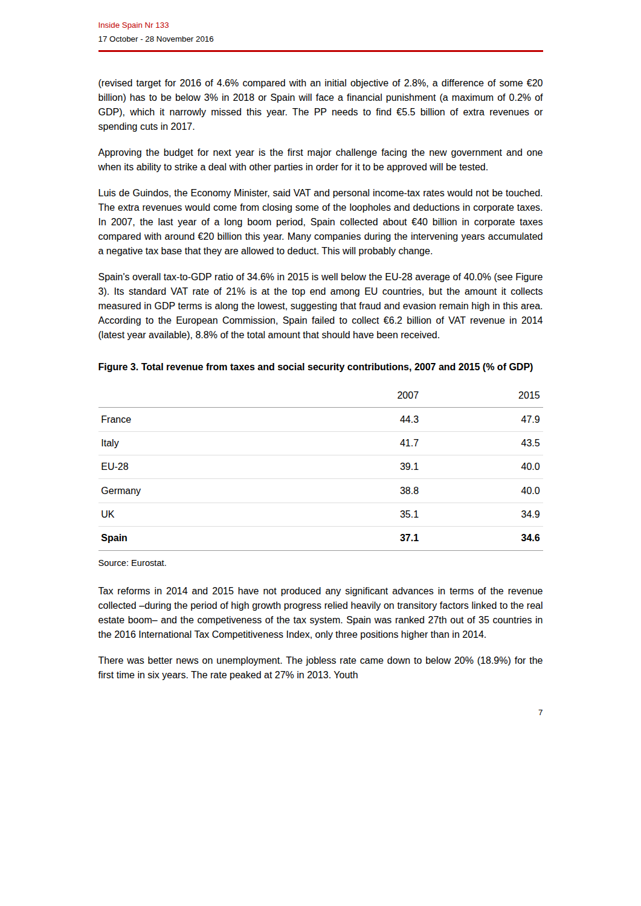Inside Spain Nr 133
17 October - 28 November 2016
(revised target for 2016 of 4.6% compared with an initial objective of 2.8%, a difference of some €20 billion) has to be below 3% in 2018 or Spain will face a financial punishment (a maximum of 0.2% of GDP), which it narrowly missed this year. The PP needs to find €5.5 billion of extra revenues or spending cuts in 2017.
Approving the budget for next year is the first major challenge facing the new government and one when its ability to strike a deal with other parties in order for it to be approved will be tested.
Luis de Guindos, the Economy Minister, said VAT and personal income-tax rates would not be touched. The extra revenues would come from closing some of the loopholes and deductions in corporate taxes. In 2007, the last year of a long boom period, Spain collected about €40 billion in corporate taxes compared with around €20 billion this year. Many companies during the intervening years accumulated a negative tax base that they are allowed to deduct. This will probably change.
Spain's overall tax-to-GDP ratio of 34.6% in 2015 is well below the EU-28 average of 40.0% (see Figure 3). Its standard VAT rate of 21% is at the top end among EU countries, but the amount it collects measured in GDP terms is along the lowest, suggesting that fraud and evasion remain high in this area. According to the European Commission, Spain failed to collect €6.2 billion of VAT revenue in 2014 (latest year available), 8.8% of the total amount that should have been received.
Figure 3. Total revenue from taxes and social security contributions, 2007 and 2015 (% of GDP)
| | 2007 | 2015 |
| --- | --- | --- |
| France | 44.3 | 47.9 |
| Italy | 41.7 | 43.5 |
| EU-28 | 39.1 | 40.0 |
| Germany | 38.8 | 40.0 |
| UK | 35.1 | 34.9 |
| Spain | 37.1 | 34.6 |
Source: Eurostat.
Tax reforms in 2014 and 2015 have not produced any significant advances in terms of the revenue collected –during the period of high growth progress relied heavily on transitory factors linked to the real estate boom– and the competiveness of the tax system. Spain was ranked 27th out of 35 countries in the 2016 International Tax Competitiveness Index, only three positions higher than in 2014.
There was better news on unemployment. The jobless rate came down to below 20% (18.9%) for the first time in six years. The rate peaked at 27% in 2013. Youth
7